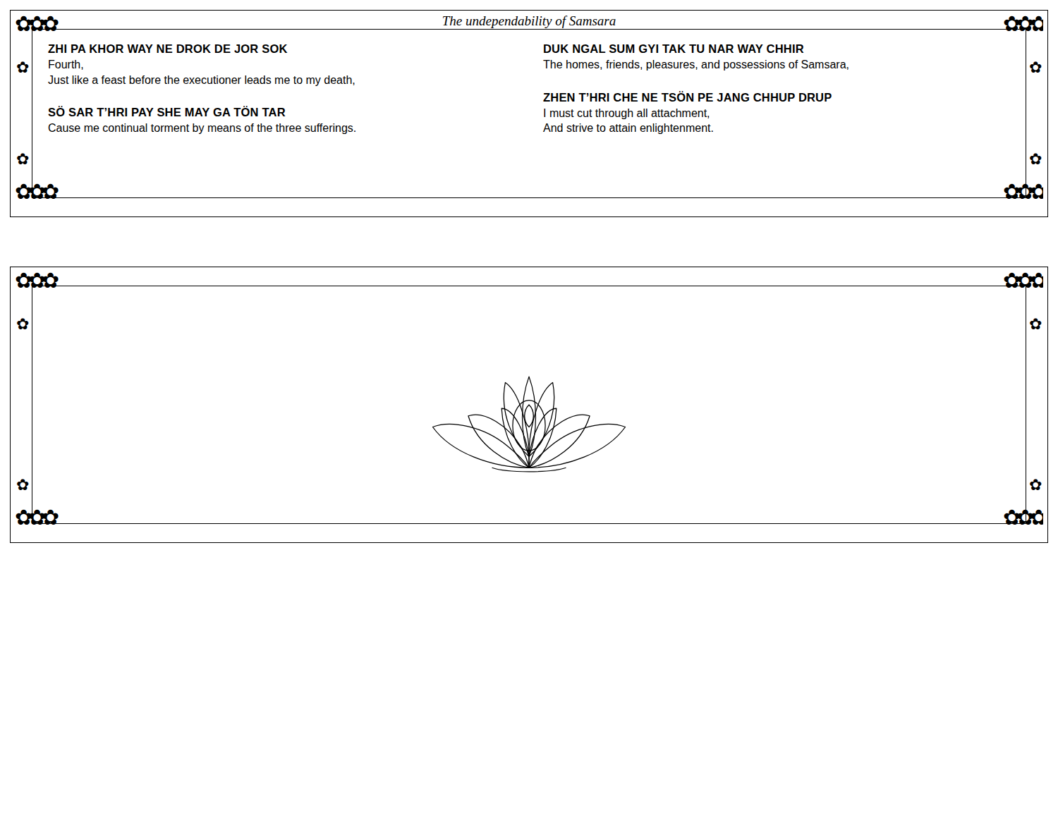The undependability of Samsara
✿✿✿
✿✿✿
✿✿✿
✿✿✿
✿
✿
✿
✿
ZHI PA KHOR WAY NE DROK DE JOR SOK
Fourth,
Just like a feast before the executioner leads me to my death,
SÖ SAR T’HRI PAY SHE MAY GA TÖN TAR
Cause me continual torment by means of the three sufferings.
DUK NGAL SUM GYI TAK TU NAR WAY CHHIR
The homes, friends, pleasures, and possessions of Samsara,
ZHEN T’HRI CHE NE TSÖN PE JANG CHHUP DRUP
I must cut through all attachment,
And strive to attain enlightenment.
✿✿✿
✿✿✿
✿✿✿
✿✿✿
✿
✿
✿
✿